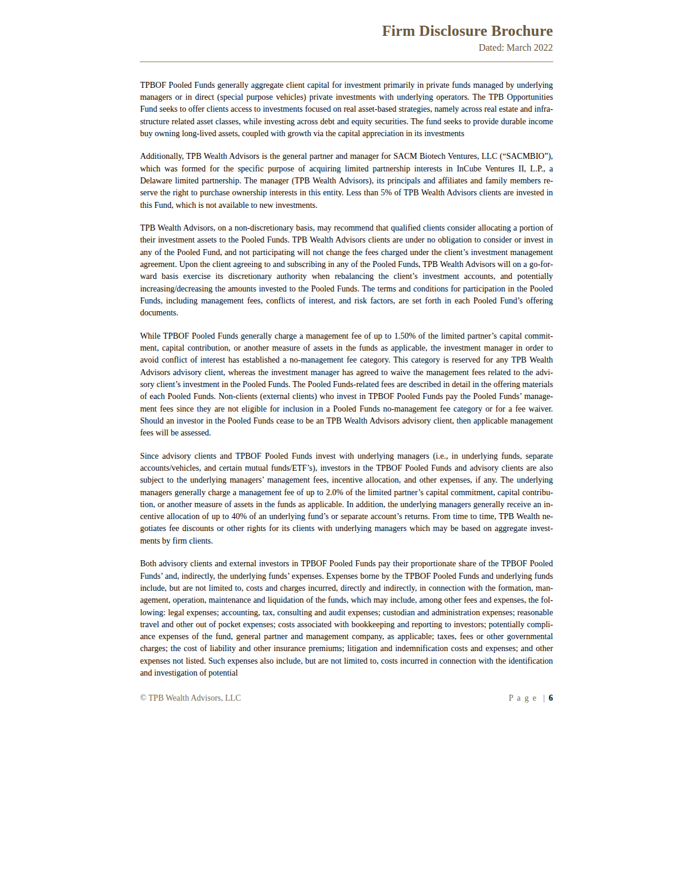Firm Disclosure Brochure
Dated: March 2022
TPBOF Pooled Funds generally aggregate client capital for investment primarily in private funds managed by underlying managers or in direct (special purpose vehicles) private investments with underlying operators. The TPB Opportunities Fund seeks to offer clients access to investments focused on real asset-based strategies, namely across real estate and infrastructure related asset classes, while investing across debt and equity securities. The fund seeks to provide durable income buy owning long-lived assets, coupled with growth via the capital appreciation in its investments
Additionally, TPB Wealth Advisors is the general partner and manager for SACM Biotech Ventures, LLC (“SACMBIO”), which was formed for the specific purpose of acquiring limited partnership interests in InCube Ventures II, L.P., a Delaware limited partnership. The manager (TPB Wealth Advisors), its principals and affiliates and family members reserve the right to purchase ownership interests in this entity. Less than 5% of TPB Wealth Advisors clients are invested in this Fund, which is not available to new investments.
TPB Wealth Advisors, on a non-discretionary basis, may recommend that qualified clients consider allocating a portion of their investment assets to the Pooled Funds. TPB Wealth Advisors clients are under no obligation to consider or invest in any of the Pooled Fund, and not participating will not change the fees charged under the client’s investment management agreement. Upon the client agreeing to and subscribing in any of the Pooled Funds, TPB Wealth Advisors will on a go-forward basis exercise its discretionary authority when rebalancing the client’s investment accounts, and potentially increasing/decreasing the amounts invested to the Pooled Funds. The terms and conditions for participation in the Pooled Funds, including management fees, conflicts of interest, and risk factors, are set forth in each Pooled Fund’s offering documents.
While TPBOF Pooled Funds generally charge a management fee of up to 1.50% of the limited partner’s capital commitment, capital contribution, or another measure of assets in the funds as applicable, the investment manager in order to avoid conflict of interest has established a no-management fee category. This category is reserved for any TPB Wealth Advisors advisory client, whereas the investment manager has agreed to waive the management fees related to the advisory client’s investment in the Pooled Funds. The Pooled Funds-related fees are described in detail in the offering materials of each Pooled Funds. Non-clients (external clients) who invest in TPBOF Pooled Funds pay the Pooled Funds’ management fees since they are not eligible for inclusion in a Pooled Funds no-management fee category or for a fee waiver. Should an investor in the Pooled Funds cease to be an TPB Wealth Advisors advisory client, then applicable management fees will be assessed.
Since advisory clients and TPBOF Pooled Funds invest with underlying managers (i.e., in underlying funds, separate accounts/vehicles, and certain mutual funds/ETF’s), investors in the TPBOF Pooled Funds and advisory clients are also subject to the underlying managers’ management fees, incentive allocation, and other expenses, if any. The underlying managers generally charge a management fee of up to 2.0% of the limited partner’s capital commitment, capital contribution, or another measure of assets in the funds as applicable. In addition, the underlying managers generally receive an incentive allocation of up to 40% of an underlying fund’s or separate account’s returns. From time to time, TPB Wealth negotiates fee discounts or other rights for its clients with underlying managers which may be based on aggregate investments by firm clients.
Both advisory clients and external investors in TPBOF Pooled Funds pay their proportionate share of the TPBOF Pooled Funds’ and, indirectly, the underlying funds’ expenses. Expenses borne by the TPBOF Pooled Funds and underlying funds include, but are not limited to, costs and charges incurred, directly and indirectly, in connection with the formation, management, operation, maintenance and liquidation of the funds, which may include, among other fees and expenses, the following: legal expenses; accounting, tax, consulting and audit expenses; custodian and administration expenses; reasonable travel and other out of pocket expenses; costs associated with bookkeeping and reporting to investors; potentially compliance expenses of the fund, general partner and management company, as applicable; taxes, fees or other governmental charges; the cost of liability and other insurance premiums; litigation and indemnification costs and expenses; and other expenses not listed. Such expenses also include, but are not limited to, costs incurred in connection with the identification and investigation of potential
© TPB Wealth Advisors, LLC
P a g e | 6